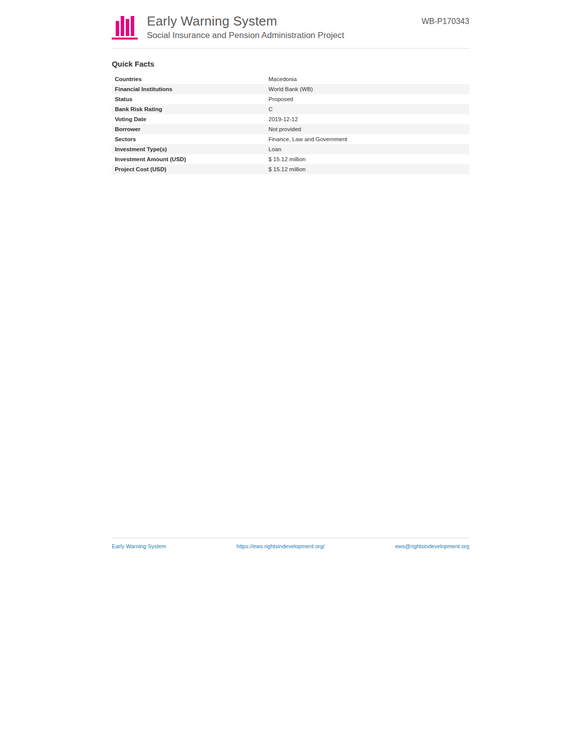Early Warning System
Social Insurance and Pension Administration Project
WB-P170343
Quick Facts
| Countries | Macedonia |
| Financial Institutions | World Bank (WB) |
| Status | Proposed |
| Bank Risk Rating | C |
| Voting Date | 2019-12-12 |
| Borrower | Not provided |
| Sectors | Finance, Law and Government |
| Investment Type(s) | Loan |
| Investment Amount (USD) | $ 15.12 million |
| Project Cost (USD) | $ 15.12 million |
Early Warning System https://ews.rightsindevelopment.org/ ews@rightsindevelopment.org